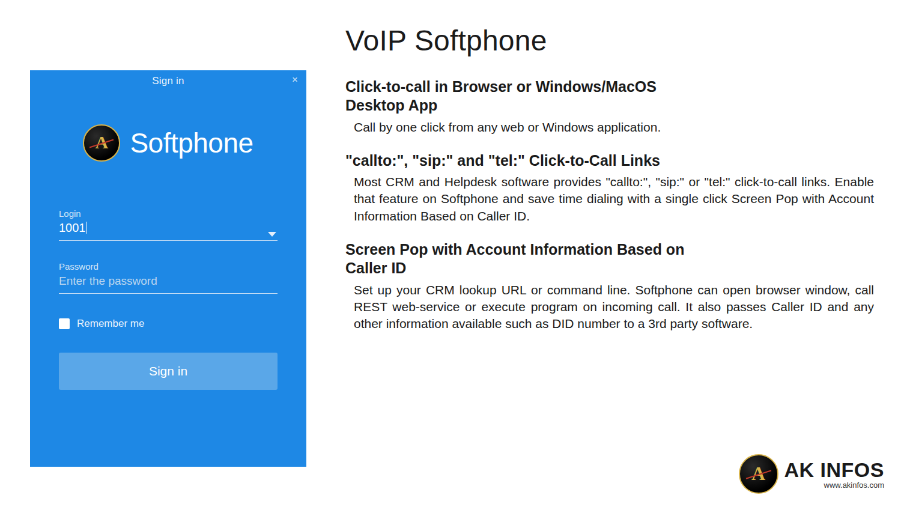Sign in
×
Softphone
Login
1001
Password
Enter the password
Remember me
Sign in
VoIP Softphone
Click-to-call in Browser or Windows/MacOS
Desktop App
Call by one click from any web or Windows application.
"callto:", "sip:" and "tel:" Click-to-Call Links
Most CRM and Helpdesk software provides "callto:", "sip:" or "tel:" click-to-call links. Enable that feature on Softphone and save time dialing with a single click Screen Pop with Account Information Based on Caller ID.
Screen Pop with Account Information Based on
Caller ID
Set up your CRM lookup URL or command line. Softphone can open browser window, call REST web-service or execute program on incoming call. It also passes Caller ID and any other information available such as DID number to a 3rd party software.
AK INFOS
www.akinfos.com